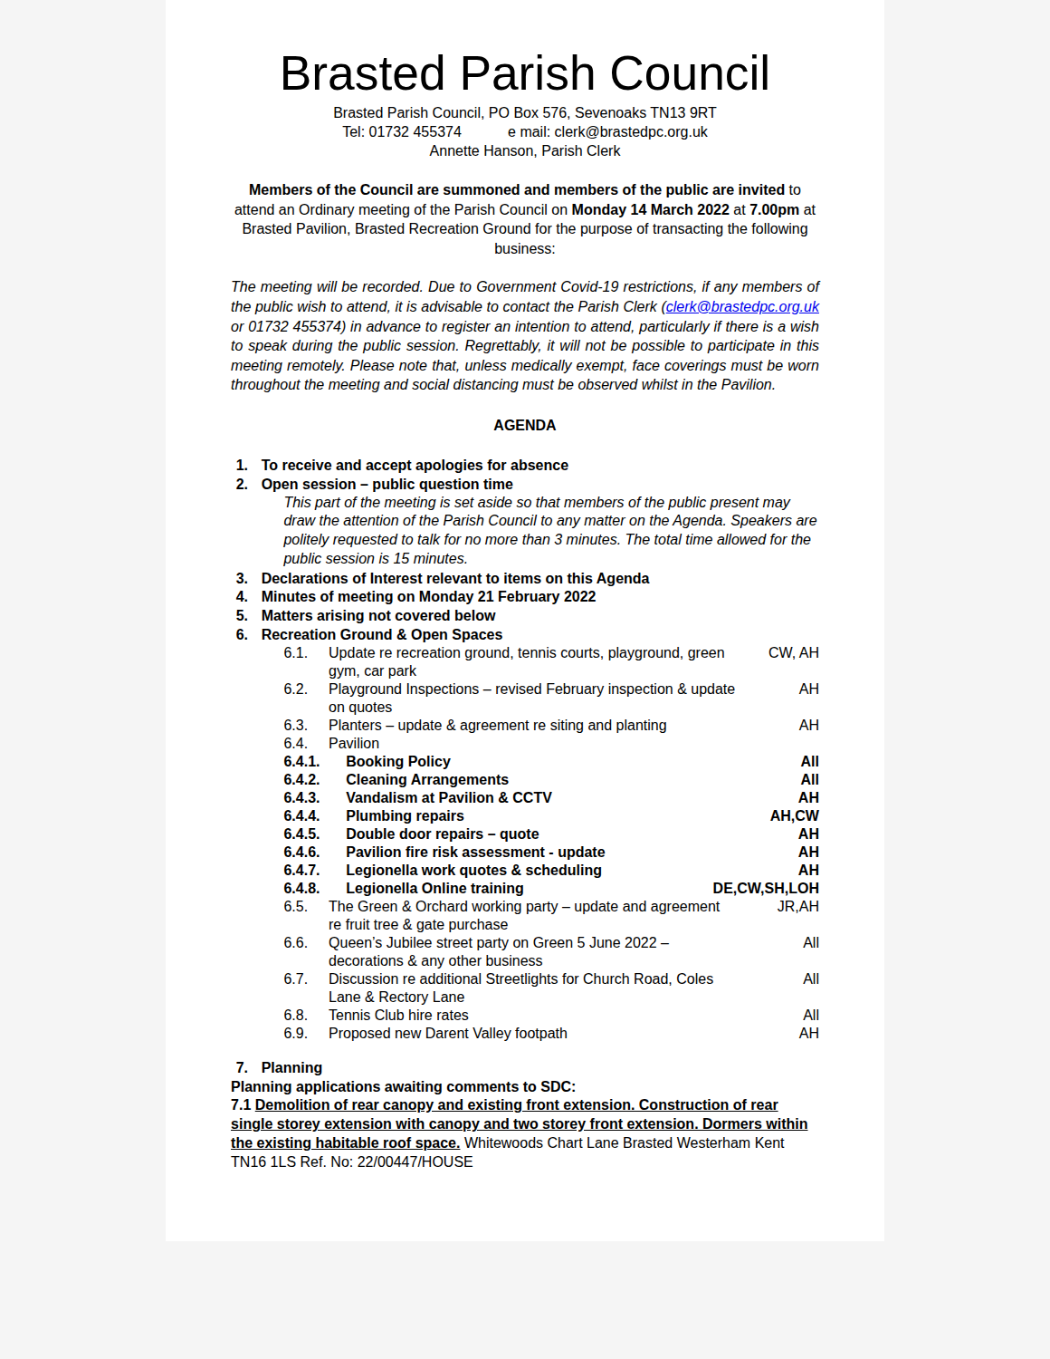Brasted Parish Council
Brasted Parish Council, PO Box 576, Sevenoaks TN13 9RT
Tel: 01732 455374 e mail: clerk@brastedpc.org.uk Annette Hanson, Parish Clerk
Members of the Council are summoned and members of the public are invited to attend an Ordinary meeting of the Parish Council on Monday 14 March 2022 at 7.00pm at Brasted Pavilion, Brasted Recreation Ground for the purpose of transacting the following business:
The meeting will be recorded. Due to Government Covid-19 restrictions, if any members of the public wish to attend, it is advisable to contact the Parish Clerk (clerk@brastedpc.org.uk or 01732 455374) in advance to register an intention to attend, particularly if there is a wish to speak during the public session. Regrettably, it will not be possible to participate in this meeting remotely. Please note that, unless medically exempt, face coverings must be worn throughout the meeting and social distancing must be observed whilst in the Pavilion.
AGENDA
1. To receive and accept apologies for absence
2. Open session – public question time This part of the meeting is set aside so that members of the public present may draw the attention of the Parish Council to any matter on the Agenda. Speakers are politely requested to talk for no more than 3 minutes. The total time allowed for the public session is 15 minutes.
3. Declarations of Interest relevant to items on this Agenda
4. Minutes of meeting on Monday 21 February 2022
5. Matters arising not covered below
6. Recreation Ground & Open Spaces
6.1. Update re recreation ground, tennis courts, playground, green gym, car park CW, AH
6.2. Playground Inspections – revised February inspection & update on quotes AH
6.3. Planters – update & agreement re siting and planting AH
6.4. Pavilion
6.4.1. Booking Policy All
6.4.2. Cleaning Arrangements All
6.4.3. Vandalism at Pavilion & CCTV AH
6.4.4. Plumbing repairs AH,CW
6.4.5. Double door repairs – quote AH
6.4.6. Pavilion fire risk assessment - update AH
6.4.7. Legionella work quotes & scheduling AH
6.4.8. Legionella Online training DE,CW,SH,LOH
6.5. The Green & Orchard working party – update and agreement re fruit tree & gate purchase JR,AH
6.6. Queen’s Jubilee street party on Green 5 June 2022 – decorations & any other business All
6.7. Discussion re additional Streetlights for Church Road, Coles Lane & Rectory Lane All
6.8. Tennis Club hire rates All
6.9. Proposed new Darent Valley footpath AH
7. Planning
Planning applications awaiting comments to SDC:
7.1 Demolition of rear canopy and existing front extension. Construction of rear single storey extension with canopy and two storey front extension. Dormers within the existing habitable roof space. Whitewoods Chart Lane Brasted Westerham Kent TN16 1LS Ref. No: 22/00447/HOUSE